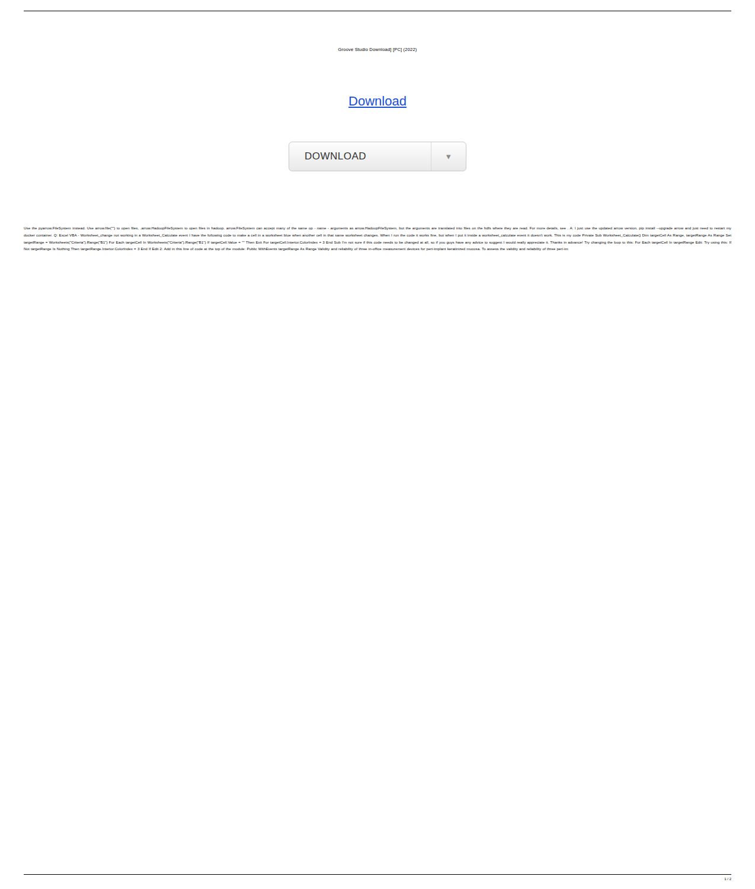Groove Studio Download] [PC] (2022)
Download
DOWNLOAD ▾
Use the pyarrow.FileSystem instead. Use arrow.file("") to open files, .arrow.HadoopFileSystem to open files in hadoop. arrow.FileSystem can accept many of the same op - name - arguments as arrow.HadoopFileSystem, but the arguments are translated into files on the hdfs where they are read. For more details, see . A: I just use the updated arrow version. pip install --upgrade arrow and just need to restart my docker container. Q: Excel VBA - Worksheet_change not working in a Worksheet_Calculate event I have the following code to make a cell in a worksheet blue when another cell in that same worksheet changes. When I run the code it works fine, but when I put it inside a worksheet_calculate event it doesn't work. This is my code Private Sub Worksheet_Calculate() Dim targetCell As Range, targetRange As Range Set targetRange = Worksheets("Criteria").Range("B1") For Each targetCell In Worksheets("Criteria").Range("B1") If targetCell.Value = "" Then Exit For targetCell.Interior.ColorIndex = 3 End Sub I'm not sure if this code needs to be changed at all, so if you guys have any advice to suggest I would really appreciate it. Thanks in advance! Try changing the loop to this: For Each targetCell In targetRange Edit: Try using this: If Not targetRange Is Nothing Then targetRange.Interior.ColorIndex = 3 End If Edit 2: Add in this line of code at the top of the module: Public WithEvents targetRange As Range Validity and reliability of three in-office measurement devices for peri-implant keratinized mucosa. To assess the validity and reliability of three peri-im
1 / 2